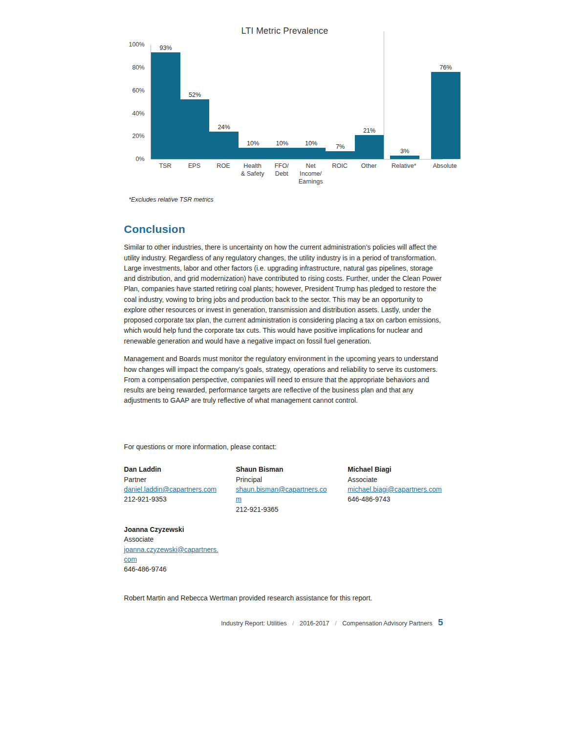LTI Metric Prevalence
100% 80% 60% 40% 20% 0%
93%
52%
24%
10%
10%
10%
7%
21%
3%
76%
TSR
EPS
ROE
Health
& Safety
FFO/
Debt
Net
Income/
Earnings
ROIC
Other
Relative*
Absolute
*Excludes relative TSR metrics
Conclusion
Similar to other industries, there is uncertainty on how the current administration’s policies will affect the utility industry. Regardless of any regulatory changes, the utility industry is in a period of transformation. Large investments, labor and other factors (i.e. upgrading infrastructure, natural gas pipelines, storage and distribution, and grid modernization) have contributed to rising costs. Further, under the Clean Power Plan, companies have started retiring coal plants; however, President Trump has pledged to restore the coal industry, vowing to bring jobs and production back to the sector. This may be an opportunity to explore other resources or invest in generation, transmission and distribution assets. Lastly, under the proposed corporate tax plan, the current administration is considering placing a tax on carbon emissions, which would help fund the corporate tax cuts. This would have positive implications for nuclear and renewable generation and would have a negative impact on fossil fuel generation.
Management and Boards must monitor the regulatory environment in the upcoming years to understand how changes will impact the company’s goals, strategy, operations and reliability to serve its customers. From a compensation perspective, companies will need to ensure that the appropriate behaviors and results are being rewarded, performance targets are reflective of the business plan and that any adjustments to GAAP are truly reflective of what management cannot control.
For questions or more information, please contact:
Dan Laddin
Partner
daniel.laddin@capartners.com
212-921-9353
Shaun Bisman
Principal
shaun.bisman@capartners.com
212-921-9365
Michael Biagi
Associate
michael.biagi@capartners.com
646-486-9743
Joanna Czyzewski
Associate
joanna.czyzewski@capartners.com
646-486-9746
Robert Martin and Rebecca Wertman provided research assistance for this report.
Industry Report: Utilities / 2016-2017 / Compensation Advisory Partners 5